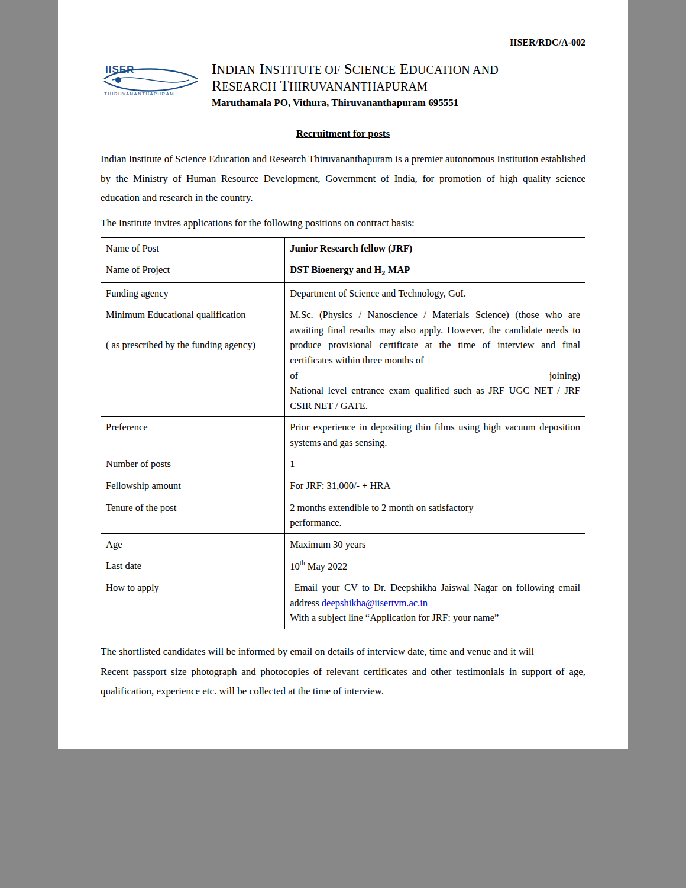IISER/RDC/A-002
IISER THIRUVANANTHAPURAM
INDIAN INSTITUTE OF SCIENCE EDUCATION AND
RESEARCH THIRUVANANTHAPURAM
Maruthamala PO, Vithura, Thiruvananthapuram 695551
Recruitment for posts
Indian Institute of Science Education and Research Thiruvananthapuram is a premier autonomous Institution established by the Ministry of Human Resource Development, Government of India, for promotion of high quality science education and research in the country.
The Institute invites applications for the following positions on contract basis:
| Name of Post | Junior Research fellow (JRF) |
| Name of Project | DST Bioenergy and H 2 MAP |
| Funding agency | Department of Science and Technology, GoI. |
| Minimum Educational qualification ( as prescribed by the funding agency) | M.Sc. (Physics / Nanoscience / Materials Science) (those who are awaiting final results may also apply. However, the candidate needs to produce provisional certificate at the time of interview and final certificates within three months of of joining) National level entrance exam qualified such as JRF UGC NET / JRF CSIR NET / GATE. |
| Preference | Prior experience in depositing thin films using high vacuum deposition systems and gas sensing. |
| Number of posts | 1 |
| Fellowship amount | For JRF: 31,000/- + HRA |
| Tenure of the post | 2 months extendible to 2 month on satisfactory performance. |
| Age | Maximum 30 years |
| Last date | 10 th May 2022 |
| How to apply | Email your CV to Dr. Deepshikha Jaiswal Nagar on following email address deepshikha@iisertvm.ac.in With a subject line “Application for JRF: your name” |
The shortlisted candidates will be informed by email on details of interview date, time and venue and it will
Recent passport size photograph and photocopies of relevant certificates and other testimonials in support of age, qualification, experience etc. will be collected at the time of interview.